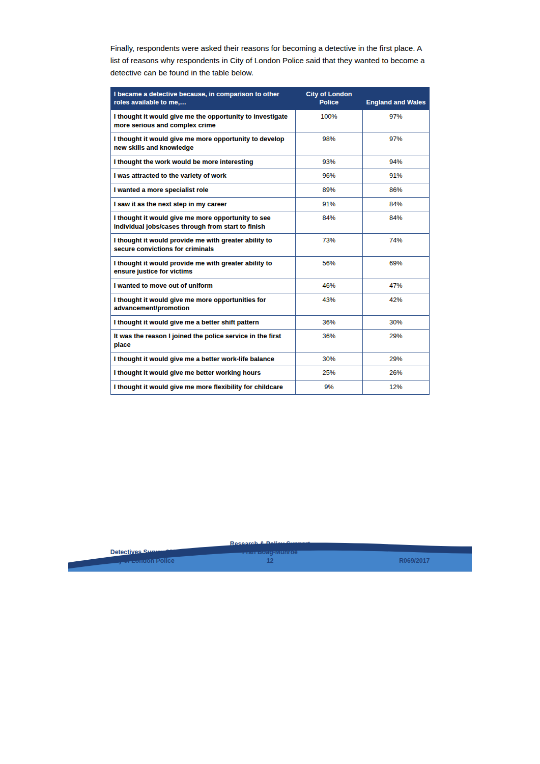Finally, respondents were asked their reasons for becoming a detective in the first place. A list of reasons why respondents in City of London Police said that they wanted to become a detective can be found in the table below.
| I became a detective because, in comparison to other roles available to me,… | City of London Police | England and Wales |
| --- | --- | --- |
| I thought it would give me the opportunity to investigate more serious and complex crime | 100% | 97% |
| I thought it would give me more opportunity to develop new skills and knowledge | 98% | 97% |
| I thought the work would be more interesting | 93% | 94% |
| I was attracted to the variety of work | 96% | 91% |
| I wanted a more specialist role | 89% | 86% |
| I saw it as the next step in my career | 91% | 84% |
| I thought it would give me more opportunity to see individual jobs/cases through from start to finish | 84% | 84% |
| I thought it would provide me with greater ability to secure convictions for criminals | 73% | 74% |
| I thought it would provide me with greater ability to ensure justice for victims | 56% | 69% |
| I wanted to move out of uniform | 46% | 47% |
| I thought it would give me more opportunities for advancement/promotion | 43% | 42% |
| I thought it would give me a better shift pattern | 36% | 30% |
| It was the reason I joined the police service in the first place | 36% | 29% |
| I thought it would give me a better work-life balance | 30% | 29% |
| I thought it would give me better working hours | 25% | 26% |
| I thought it would give me more flexibility for childcare | 9% | 12% |
Detectives Survey 2017
City of London Police
Research & Policy Support
Fran Boag-Munroe
12
R069/2017